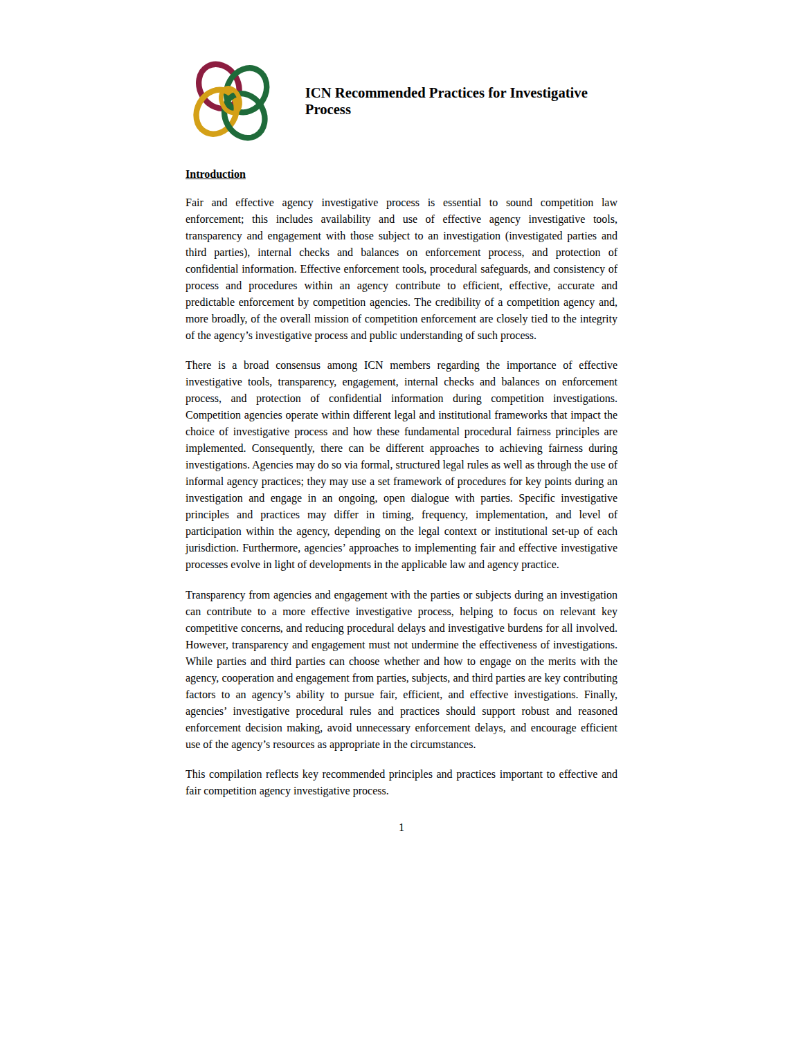ICN Recommended Practices for Investigative Process
Introduction
Fair and effective agency investigative process is essential to sound competition law enforcement; this includes availability and use of effective agency investigative tools, transparency and engagement with those subject to an investigation (investigated parties and third parties), internal checks and balances on enforcement process, and protection of confidential information. Effective enforcement tools, procedural safeguards, and consistency of process and procedures within an agency contribute to efficient, effective, accurate and predictable enforcement by competition agencies. The credibility of a competition agency and, more broadly, of the overall mission of competition enforcement are closely tied to the integrity of the agency’s investigative process and public understanding of such process.
There is a broad consensus among ICN members regarding the importance of effective investigative tools, transparency, engagement, internal checks and balances on enforcement process, and protection of confidential information during competition investigations. Competition agencies operate within different legal and institutional frameworks that impact the choice of investigative process and how these fundamental procedural fairness principles are implemented. Consequently, there can be different approaches to achieving fairness during investigations. Agencies may do so via formal, structured legal rules as well as through the use of informal agency practices; they may use a set framework of procedures for key points during an investigation and engage in an ongoing, open dialogue with parties. Specific investigative principles and practices may differ in timing, frequency, implementation, and level of participation within the agency, depending on the legal context or institutional set-up of each jurisdiction. Furthermore, agencies’ approaches to implementing fair and effective investigative processes evolve in light of developments in the applicable law and agency practice.
Transparency from agencies and engagement with the parties or subjects during an investigation can contribute to a more effective investigative process, helping to focus on relevant key competitive concerns, and reducing procedural delays and investigative burdens for all involved. However, transparency and engagement must not undermine the effectiveness of investigations. While parties and third parties can choose whether and how to engage on the merits with the agency, cooperation and engagement from parties, subjects, and third parties are key contributing factors to an agency’s ability to pursue fair, efficient, and effective investigations. Finally, agencies’ investigative procedural rules and practices should support robust and reasoned enforcement decision making, avoid unnecessary enforcement delays, and encourage efficient use of the agency’s resources as appropriate in the circumstances.
This compilation reflects key recommended principles and practices important to effective and fair competition agency investigative process.
1